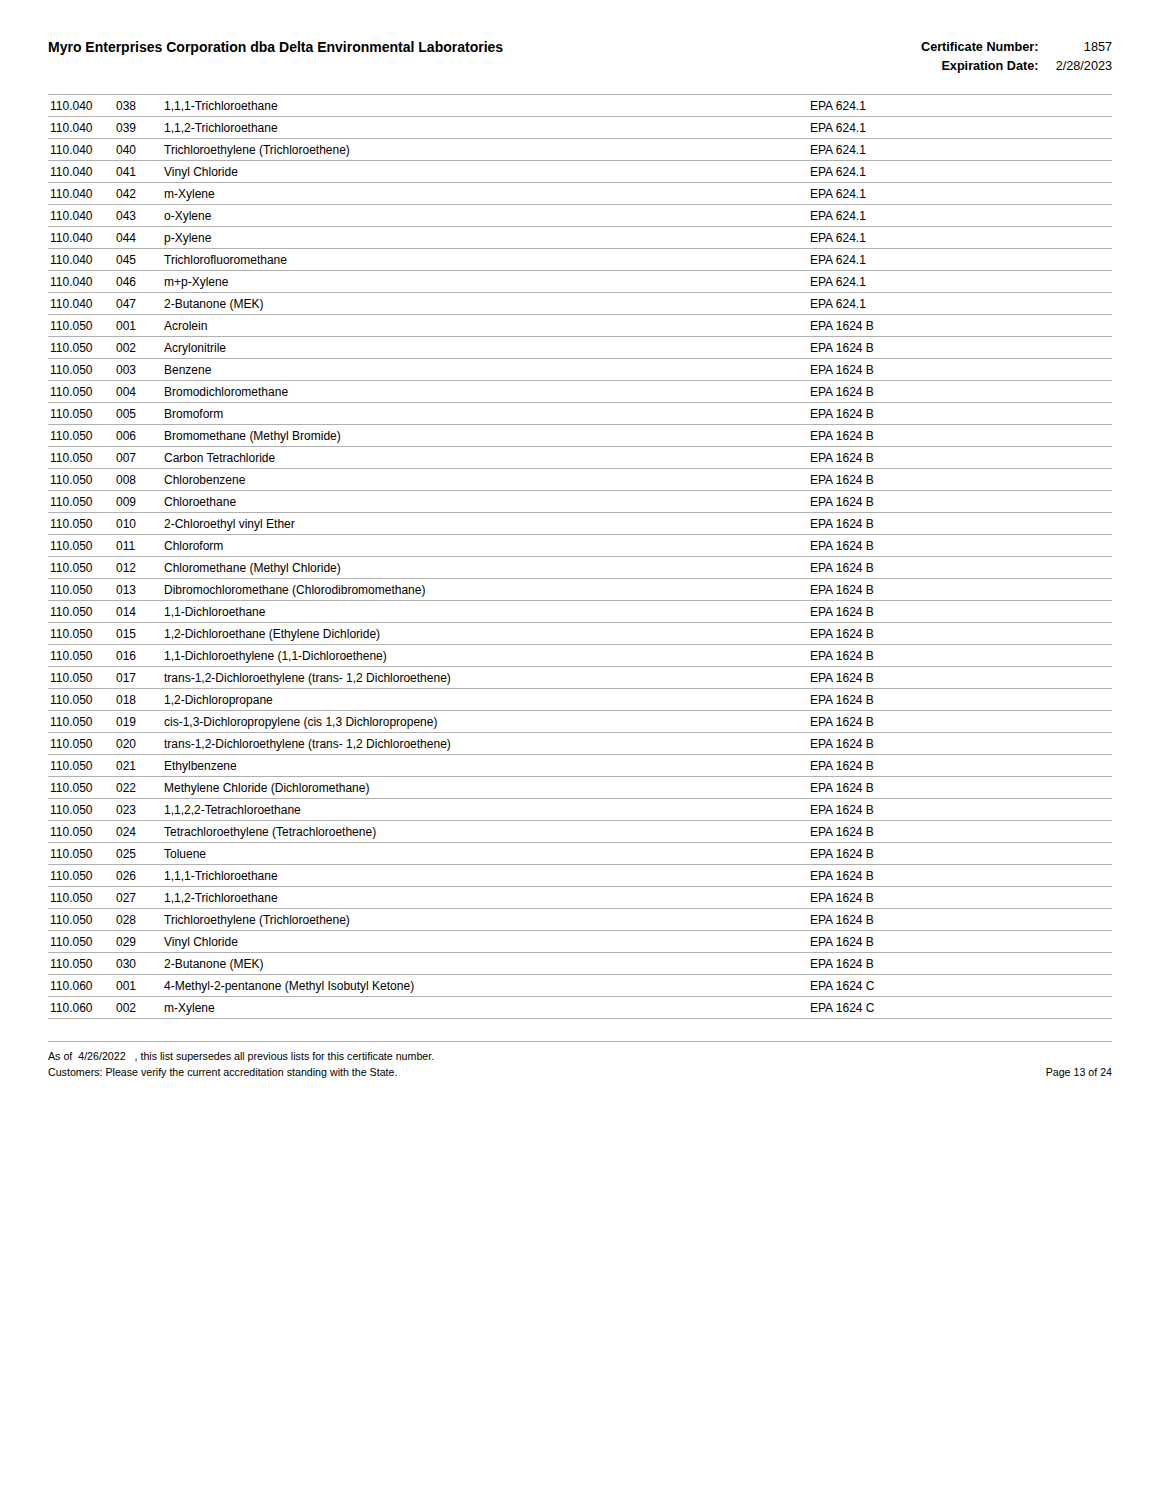Myro Enterprises Corporation dba Delta Environmental Laboratories
Certificate Number: 1857
Expiration Date: 2/28/2023
| 110.040 | 038 | 1,1,1-Trichloroethane | EPA 624.1 |
| 110.040 | 039 | 1,1,2-Trichloroethane | EPA 624.1 |
| 110.040 | 040 | Trichloroethylene (Trichloroethene) | EPA 624.1 |
| 110.040 | 041 | Vinyl Chloride | EPA 624.1 |
| 110.040 | 042 | m-Xylene | EPA 624.1 |
| 110.040 | 043 | o-Xylene | EPA 624.1 |
| 110.040 | 044 | p-Xylene | EPA 624.1 |
| 110.040 | 045 | Trichlorofluoromethane | EPA 624.1 |
| 110.040 | 046 | m+p-Xylene | EPA 624.1 |
| 110.040 | 047 | 2-Butanone (MEK) | EPA 624.1 |
| 110.050 | 001 | Acrolein | EPA 1624 B |
| 110.050 | 002 | Acrylonitrile | EPA 1624 B |
| 110.050 | 003 | Benzene | EPA 1624 B |
| 110.050 | 004 | Bromodichloromethane | EPA 1624 B |
| 110.050 | 005 | Bromoform | EPA 1624 B |
| 110.050 | 006 | Bromomethane (Methyl Bromide) | EPA 1624 B |
| 110.050 | 007 | Carbon Tetrachloride | EPA 1624 B |
| 110.050 | 008 | Chlorobenzene | EPA 1624 B |
| 110.050 | 009 | Chloroethane | EPA 1624 B |
| 110.050 | 010 | 2-Chloroethyl vinyl Ether | EPA 1624 B |
| 110.050 | 011 | Chloroform | EPA 1624 B |
| 110.050 | 012 | Chloromethane (Methyl Chloride) | EPA 1624 B |
| 110.050 | 013 | Dibromochloromethane (Chlorodibromomethane) | EPA 1624 B |
| 110.050 | 014 | 1,1-Dichloroethane | EPA 1624 B |
| 110.050 | 015 | 1,2-Dichloroethane (Ethylene Dichloride) | EPA 1624 B |
| 110.050 | 016 | 1,1-Dichloroethylene (1,1-Dichloroethene) | EPA 1624 B |
| 110.050 | 017 | trans-1,2-Dichloroethylene (trans- 1,2 Dichloroethene) | EPA 1624 B |
| 110.050 | 018 | 1,2-Dichloropropane | EPA 1624 B |
| 110.050 | 019 | cis-1,3-Dichloropropylene (cis 1,3 Dichloropropene) | EPA 1624 B |
| 110.050 | 020 | trans-1,2-Dichloroethylene (trans- 1,2 Dichloroethene) | EPA 1624 B |
| 110.050 | 021 | Ethylbenzene | EPA 1624 B |
| 110.050 | 022 | Methylene Chloride (Dichloromethane) | EPA 1624 B |
| 110.050 | 023 | 1,1,2,2-Tetrachloroethane | EPA 1624 B |
| 110.050 | 024 | Tetrachloroethylene (Tetrachloroethene) | EPA 1624 B |
| 110.050 | 025 | Toluene | EPA 1624 B |
| 110.050 | 026 | 1,1,1-Trichloroethane | EPA 1624 B |
| 110.050 | 027 | 1,1,2-Trichloroethane | EPA 1624 B |
| 110.050 | 028 | Trichloroethylene (Trichloroethene) | EPA 1624 B |
| 110.050 | 029 | Vinyl Chloride | EPA 1624 B |
| 110.050 | 030 | 2-Butanone (MEK) | EPA 1624 B |
| 110.060 | 001 | 4-Methyl-2-pentanone (Methyl Isobutyl Ketone) | EPA 1624 C |
| 110.060 | 002 | m-Xylene | EPA 1624 C |
As of 4/26/2022 , this list supersedes all previous lists for this certificate number.
Customers: Please verify the current accreditation standing with the State. Page 13 of 24